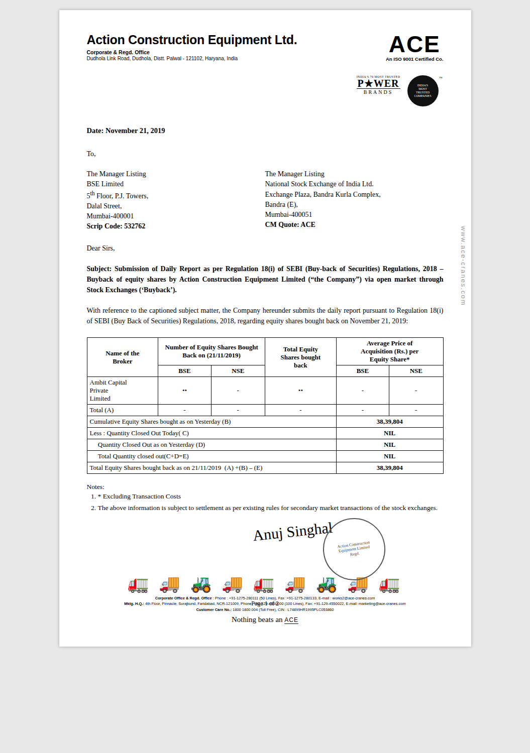Action Construction Equipment Ltd.
Corporate & Regd. Office
Dudhola Link Road, Dudhola, Distt. Palwal - 121102, Haryana, India
ACE
An ISO 9001 Certified Co.
INDIA'S 70 MOST TRUSTED
P★WER
BRANDS
™ INDIA'S
MOST
TRUSTED
COMPANIES
Date: November 21, 2019
To,
The Manager Listing
BSE Limited
5th Floor, P.J. Towers,
Dalal Street,
Mumbai-400001
Scrip Code: 532762
The Manager Listing
National Stock Exchange of India Ltd.
Exchange Plaza, Bandra Kurla Complex,
Bandra (E),
Mumbai-400051
CM Quote: ACE
Dear Sirs,
Subject: Submission of Daily Report as per Regulation 18(i) of SEBI (Buy-back of Securities) Regulations, 2018 – Buyback of equity shares by Action Construction Equipment Limited (“the Company”) via open market through Stock Exchanges (‘Buyback’).
With reference to the captioned subject matter, the Company hereunder submits the daily report pursuant to Regulation 18(i) of SEBI (Buy Back of Securities) Regulations, 2018, regarding equity shares bought back on November 21, 2019:
| Name of the Broker | Number of Equity Shares Bought Back on (21/11/2019) | Total Equity Shares bought back | Average Price of Acquisition (Rs.) per Equity Share* |
| --- | --- | --- | --- |
| BSE | NSE | BSE | NSE |
| Ambit Capital Private Limited | •• | - | •• | - | - |
| Total (A) | - | - | - | - | - |
| Cumulative Equity Shares bought as on Yesterday (B) | 38,39,804 |
| Less : Quantity Closed Out Today( C) | NIL |
| Quantity Closed Out as on Yesterday (D) | NIL |
| Total Quantity closed out(C+D=E) | NIL |
| Total Equity Shares bought back as on 21/11/2019 (A) +(B) – (E) | 38,39,804 |
Notes:
* Excluding Transaction Costs
The above information is subject to settlement as per existing rules for secondary market transactions of the stock exchanges.
Anuj Singhal
Action Construction
Equipment Limited
Regd.
Page 1 of 2
🚛 🚚 🚜 🚚 🚛 🚚 🚜 🚚 🚛
Corporate Office & Regd. Office : Phone : +91-1275-280111 (50 Lines), Fax :+91-1275-280133, E-mail : works2@ace-cranes.com
Mktg. H.Q.: 4th Floor, Pinnacle, Surajkund, Faridabad, NCR-121009, Phone: +91-129-4550000 (100 Lines), Fax: +91-129-4550022, E-mail: marketing@ace-cranes.com
Customer Care No.: 1800 1800 004 (Toll Free), CIN : L74899HR1995PLC053860
Nothing beats an ACE
www.ace-cranes.com